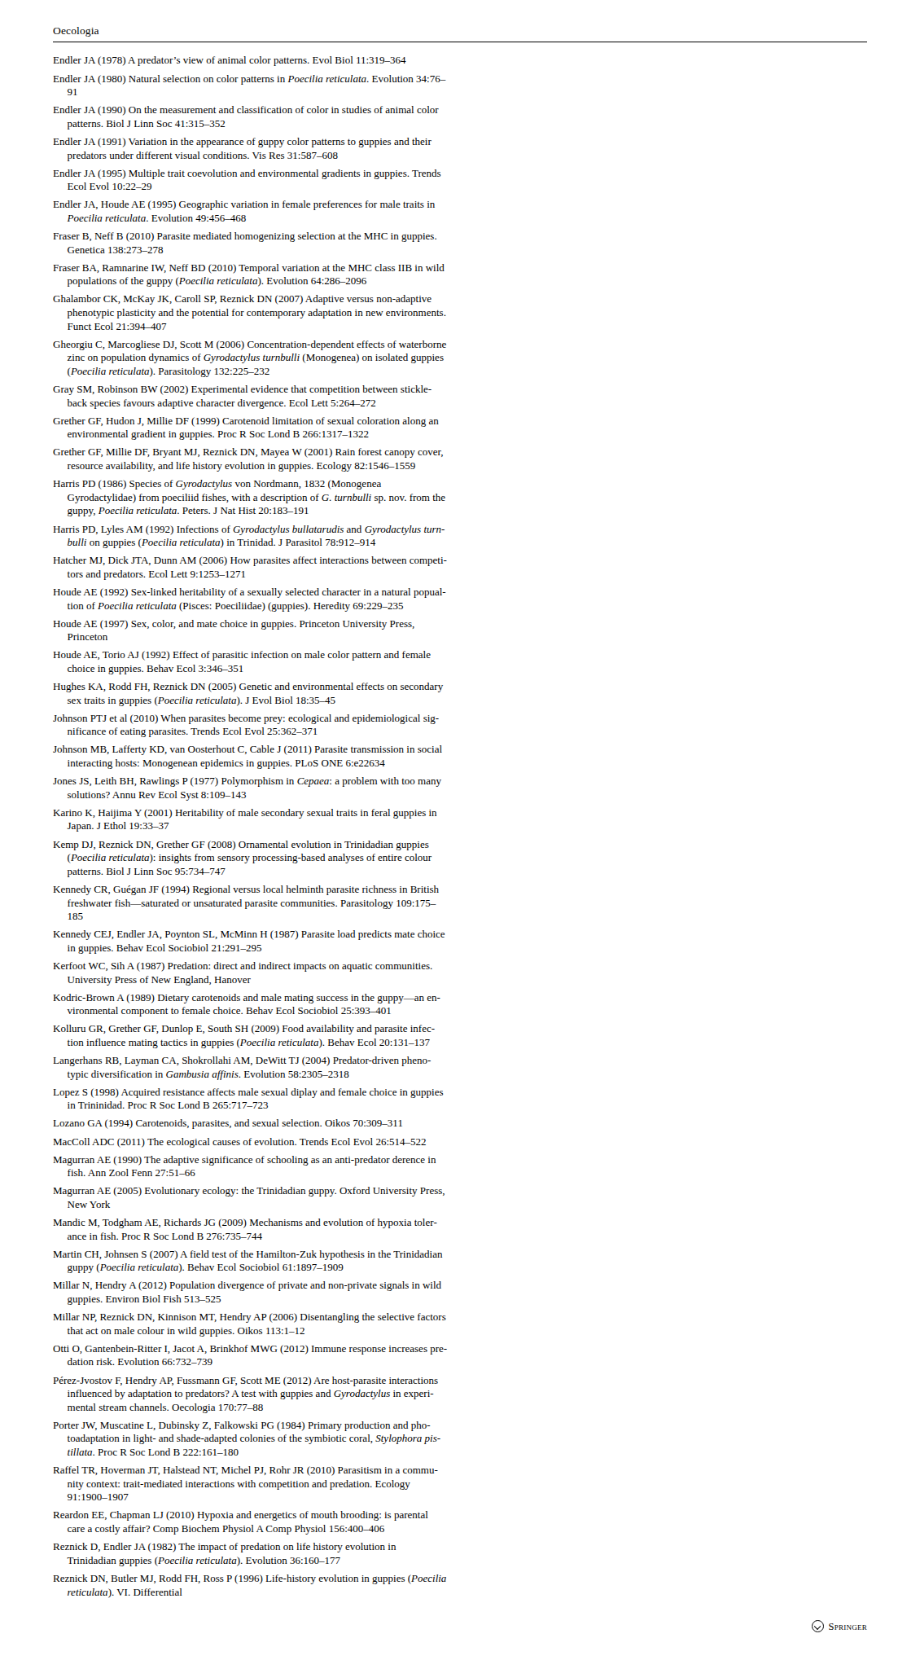Oecologia
Endler JA (1978) A predator’s view of animal color patterns. Evol Biol 11:319–364
Endler JA (1980) Natural selection on color patterns in Poecilia reticulata. Evolution 34:76–91
Endler JA (1990) On the measurement and classification of color in studies of animal color patterns. Biol J Linn Soc 41:315–352
Endler JA (1991) Variation in the appearance of guppy color patterns to guppies and their predators under different visual conditions. Vis Res 31:587–608
Endler JA (1995) Multiple trait coevolution and environmental gradients in guppies. Trends Ecol Evol 10:22–29
Endler JA, Houde AE (1995) Geographic variation in female preferences for male traits in Poecilia reticulata. Evolution 49:456–468
Fraser B, Neff B (2010) Parasite mediated homogenizing selection at the MHC in guppies. Genetica 138:273–278
Fraser BA, Ramnarine IW, Neff BD (2010) Temporal variation at the MHC class IIB in wild populations of the guppy (Poecilia reticulata). Evolution 64:286–2096
Ghalambor CK, McKay JK, Caroll SP, Reznick DN (2007) Adaptive versus non-adaptive phenotypic plasticity and the potential for contemporary adaptation in new environments. Funct Ecol 21:394–407
Gheorgiu C, Marcogliese DJ, Scott M (2006) Concentration-dependent effects of waterborne zinc on population dynamics of Gyrodactylus turnbulli (Monogenea) on isolated guppies (Poecilia reticulata). Parasitology 132:225–232
Gray SM, Robinson BW (2002) Experimental evidence that competition between stickleback species favours adaptive character divergence. Ecol Lett 5:264–272
Grether GF, Hudon J, Millie DF (1999) Carotenoid limitation of sexual coloration along an environmental gradient in guppies. Proc R Soc Lond B 266:1317–1322
Grether GF, Millie DF, Bryant MJ, Reznick DN, Mayea W (2001) Rain forest canopy cover, resource availability, and life history evolution in guppies. Ecology 82:1546–1559
Harris PD (1986) Species of Gyrodactylus von Nordmann, 1832 (Monogenea Gyrodactylidae) from poeciliid fishes, with a description of G. turnbulli sp. nov. from the guppy, Poecilia reticulata. Peters. J Nat Hist 20:183–191
Harris PD, Lyles AM (1992) Infections of Gyrodactylus bullatarudis and Gyrodactylus turnbulli on guppies (Poecilia reticulata) in Trinidad. J Parasitol 78:912–914
Hatcher MJ, Dick JTA, Dunn AM (2006) How parasites affect interactions between competitors and predators. Ecol Lett 9:1253–1271
Houde AE (1992) Sex-linked heritability of a sexually selected character in a natural popualtion of Poecilia reticulata (Pisces: Poeciliidae) (guppies). Heredity 69:229–235
Houde AE (1997) Sex, color, and mate choice in guppies. Princeton University Press, Princeton
Houde AE, Torio AJ (1992) Effect of parasitic infection on male color pattern and female choice in guppies. Behav Ecol 3:346–351
Hughes KA, Rodd FH, Reznick DN (2005) Genetic and environmental effects on secondary sex traits in guppies (Poecilia reticulata). J Evol Biol 18:35–45
Johnson PTJ et al (2010) When parasites become prey: ecological and epidemiological significance of eating parasites. Trends Ecol Evol 25:362–371
Johnson MB, Lafferty KD, van Oosterhout C, Cable J (2011) Parasite transmission in social interacting hosts: Monogenean epidemics in guppies. PLoS ONE 6:e22634
Jones JS, Leith BH, Rawlings P (1977) Polymorphism in Cepaea: a problem with too many solutions? Annu Rev Ecol Syst 8:109–143
Karino K, Haijima Y (2001) Heritability of male secondary sexual traits in feral guppies in Japan. J Ethol 19:33–37
Kemp DJ, Reznick DN, Grether GF (2008) Ornamental evolution in Trinidadian guppies (Poecilia reticulata): insights from sensory processing-based analyses of entire colour patterns. Biol J Linn Soc 95:734–747
Kennedy CR, Guégan JF (1994) Regional versus local helminth parasite richness in British freshwater fish—saturated or unsaturated parasite communities. Parasitology 109:175–185
Kennedy CEJ, Endler JA, Poynton SL, McMinn H (1987) Parasite load predicts mate choice in guppies. Behav Ecol Sociobiol 21:291–295
Kerfoot WC, Sih A (1987) Predation: direct and indirect impacts on aquatic communities. University Press of New England, Hanover
Kodric-Brown A (1989) Dietary carotenoids and male mating success in the guppy—an environmental component to female choice. Behav Ecol Sociobiol 25:393–401
Kolluru GR, Grether GF, Dunlop E, South SH (2009) Food availability and parasite infection influence mating tactics in guppies (Poecilia reticulata). Behav Ecol 20:131–137
Langerhans RB, Layman CA, Shokrollahi AM, DeWitt TJ (2004) Predator-driven phenotypic diversification in Gambusia affinis. Evolution 58:2305–2318
Lopez S (1998) Acquired resistance affects male sexual diplay and female choice in guppies in Trininidad. Proc R Soc Lond B 265:717–723
Lozano GA (1994) Carotenoids, parasites, and sexual selection. Oikos 70:309–311
MacColl ADC (2011) The ecological causes of evolution. Trends Ecol Evol 26:514–522
Magurran AE (1990) The adaptive significance of schooling as an anti-predator derence in fish. Ann Zool Fenn 27:51–66
Magurran AE (2005) Evolutionary ecology: the Trinidadian guppy. Oxford University Press, New York
Mandic M, Todgham AE, Richards JG (2009) Mechanisms and evolution of hypoxia tolerance in fish. Proc R Soc Lond B 276:735–744
Martin CH, Johnsen S (2007) A field test of the Hamilton-Zuk hypothesis in the Trinidadian guppy (Poecilia reticulata). Behav Ecol Sociobiol 61:1897–1909
Millar N, Hendry A (2012) Population divergence of private and non-private signals in wild guppies. Environ Biol Fish 513–525
Millar NP, Reznick DN, Kinnison MT, Hendry AP (2006) Disentangling the selective factors that act on male colour in wild guppies. Oikos 113:1–12
Otti O, Gantenbein-Ritter I, Jacot A, Brinkhof MWG (2012) Immune response increases predation risk. Evolution 66:732–739
Pérez-Jvostov F, Hendry AP, Fussmann GF, Scott ME (2012) Are host-parasite interactions influenced by adaptation to predators? A test with guppies and Gyrodactylus in experimental stream channels. Oecologia 170:77–88
Porter JW, Muscatine L, Dubinsky Z, Falkowski PG (1984) Primary production and photoadaptation in light- and shade-adapted colonies of the symbiotic coral, Stylophora pistillata. Proc R Soc Lond B 222:161–180
Raffel TR, Hoverman JT, Halstead NT, Michel PJ, Rohr JR (2010) Parasitism in a community context: trait-mediated interactions with competition and predation. Ecology 91:1900–1907
Reardon EE, Chapman LJ (2010) Hypoxia and energetics of mouth brooding: is parental care a costly affair? Comp Biochem Physiol A Comp Physiol 156:400–406
Reznick D, Endler JA (1982) The impact of predation on life history evolution in Trinidadian guppies (Poecilia reticulata). Evolution 36:160–177
Reznick DN, Butler MJ, Rodd FH, Ross P (1996) Life-history evolution in guppies (Poecilia reticulata). VI. Differential
Springer